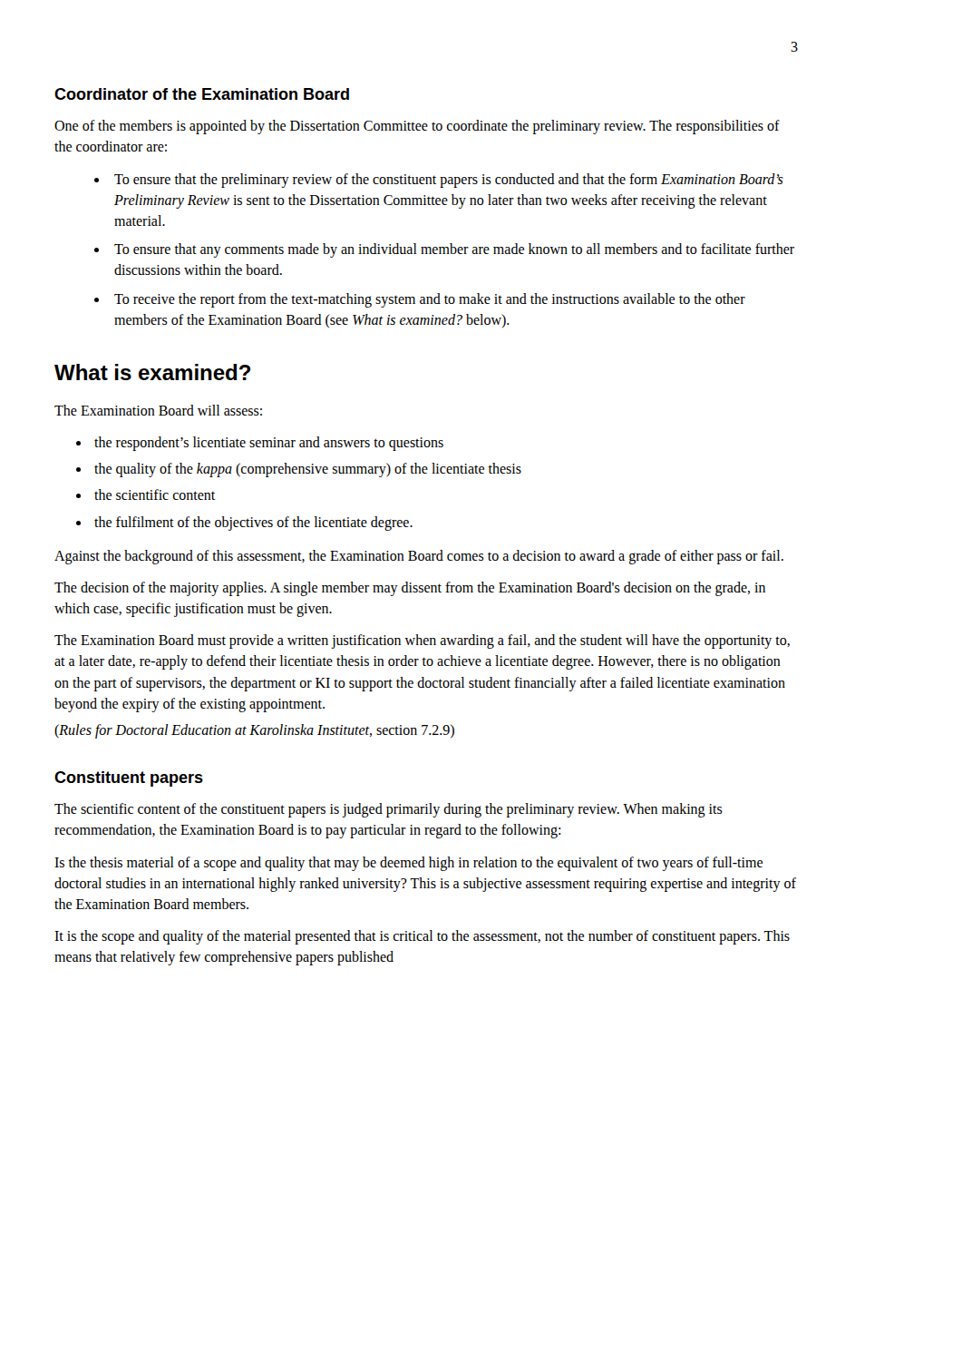3
Coordinator of the Examination Board
One of the members is appointed by the Dissertation Committee to coordinate the preliminary review. The responsibilities of the coordinator are:
To ensure that the preliminary review of the constituent papers is conducted and that the form Examination Board’s Preliminary Review is sent to the Dissertation Committee by no later than two weeks after receiving the relevant material.
To ensure that any comments made by an individual member are made known to all members and to facilitate further discussions within the board.
To receive the report from the text-matching system and to make it and the instructions available to the other members of the Examination Board (see What is examined? below).
What is examined?
The Examination Board will assess:
the respondent’s licentiate seminar and answers to questions
the quality of the kappa (comprehensive summary) of the licentiate thesis
the scientific content
the fulfilment of the objectives of the licentiate degree.
Against the background of this assessment, the Examination Board comes to a decision to award a grade of either pass or fail.
The decision of the majority applies. A single member may dissent from the Examination Board's decision on the grade, in which case, specific justification must be given.
The Examination Board must provide a written justification when awarding a fail, and the student will have the opportunity to, at a later date, re-apply to defend their licentiate thesis in order to achieve a licentiate degree. However, there is no obligation on the part of supervisors, the department or KI to support the doctoral student financially after a failed licentiate examination beyond the expiry of the existing appointment.
(Rules for Doctoral Education at Karolinska Institutet, section 7.2.9)
Constituent papers
The scientific content of the constituent papers is judged primarily during the preliminary review. When making its recommendation, the Examination Board is to pay particular in regard to the following:
Is the thesis material of a scope and quality that may be deemed high in relation to the equivalent of two years of full-time doctoral studies in an international highly ranked university? This is a subjective assessment requiring expertise and integrity of the Examination Board members.
It is the scope and quality of the material presented that is critical to the assessment, not the number of constituent papers. This means that relatively few comprehensive papers published